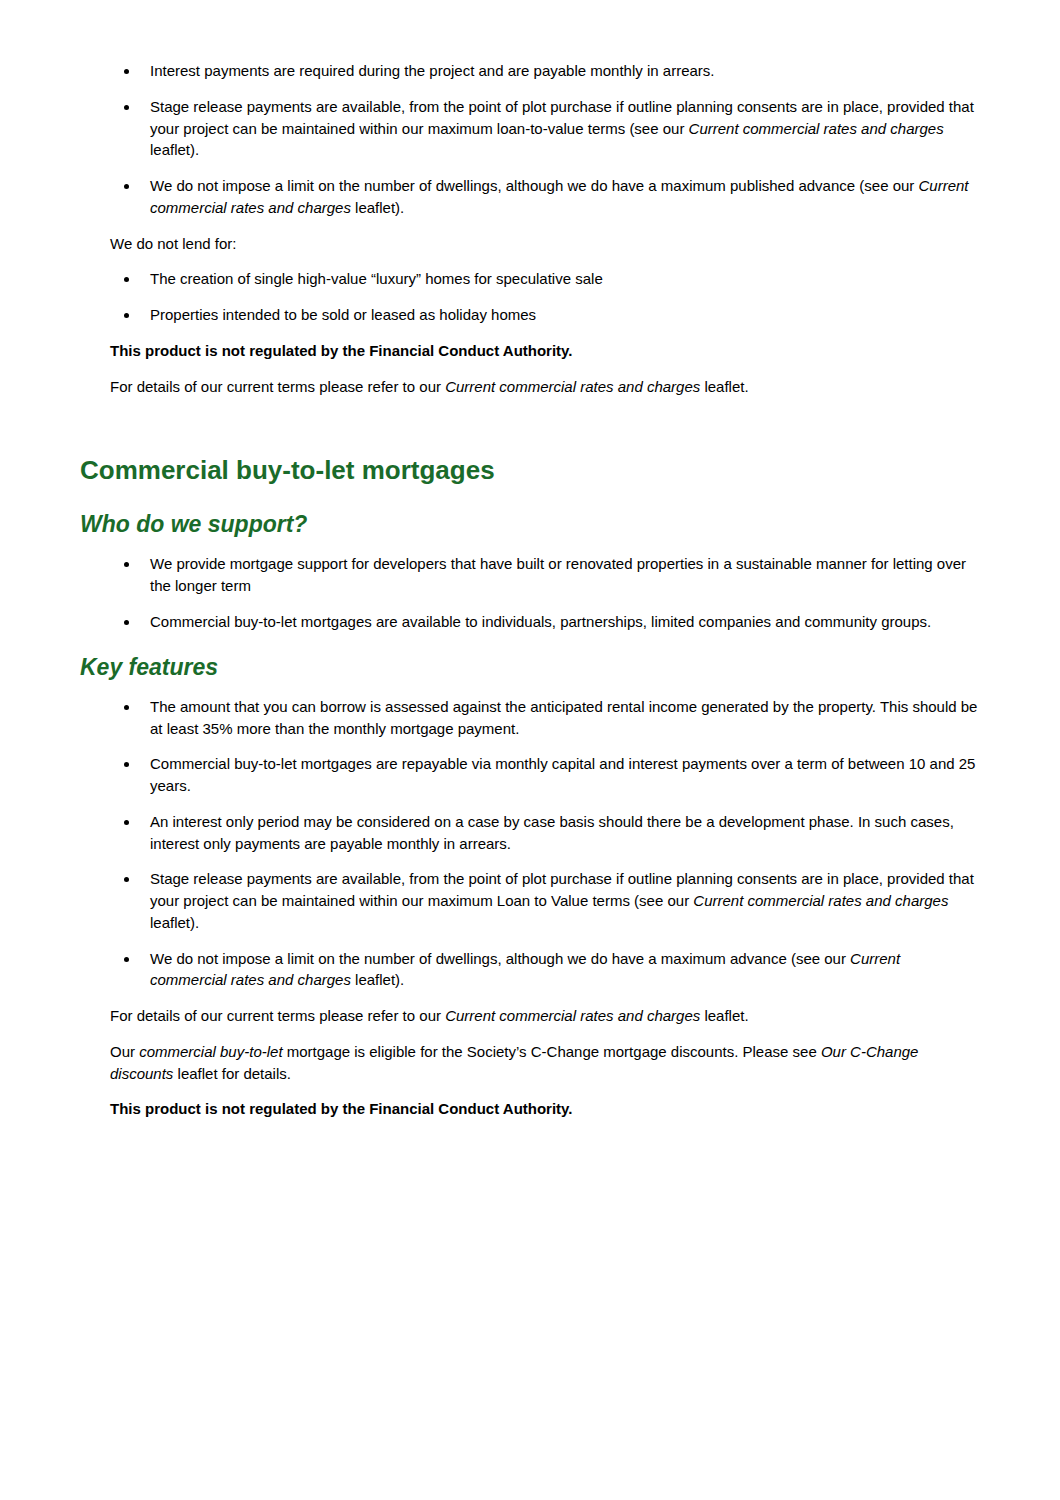Interest payments are required during the project and are payable monthly in arrears.
Stage release payments are available, from the point of plot purchase if outline planning consents are in place, provided that your project can be maintained within our maximum loan-to-value terms (see our Current commercial rates and charges leaflet).
We do not impose a limit on the number of dwellings, although we do have a maximum published advance (see our Current commercial rates and charges leaflet).
We do not lend for:
The creation of single high-value “luxury” homes for speculative sale
Properties intended to be sold or leased as holiday homes
This product is not regulated by the Financial Conduct Authority.
For details of our current terms please refer to our Current commercial rates and charges leaflet.
Commercial buy-to-let mortgages
Who do we support?
We provide mortgage support for developers that have built or renovated properties in a sustainable manner for letting over the longer term
Commercial buy-to-let mortgages are available to individuals, partnerships, limited companies and community groups.
Key features
The amount that you can borrow is assessed against the anticipated rental income generated by the property. This should be at least 35% more than the monthly mortgage payment.
Commercial buy-to-let mortgages are repayable via monthly capital and interest payments over a term of between 10 and 25 years.
An interest only period may be considered on a case by case basis should there be a development phase. In such cases, interest only payments are payable monthly in arrears.
Stage release payments are available, from the point of plot purchase if outline planning consents are in place, provided that your project can be maintained within our maximum Loan to Value terms (see our Current commercial rates and charges leaflet).
We do not impose a limit on the number of dwellings, although we do have a maximum advance (see our Current commercial rates and charges leaflet).
For details of our current terms please refer to our Current commercial rates and charges leaflet.
Our commercial buy-to-let mortgage is eligible for the Society’s C-Change mortgage discounts. Please see Our C-Change discounts leaflet for details.
This product is not regulated by the Financial Conduct Authority.